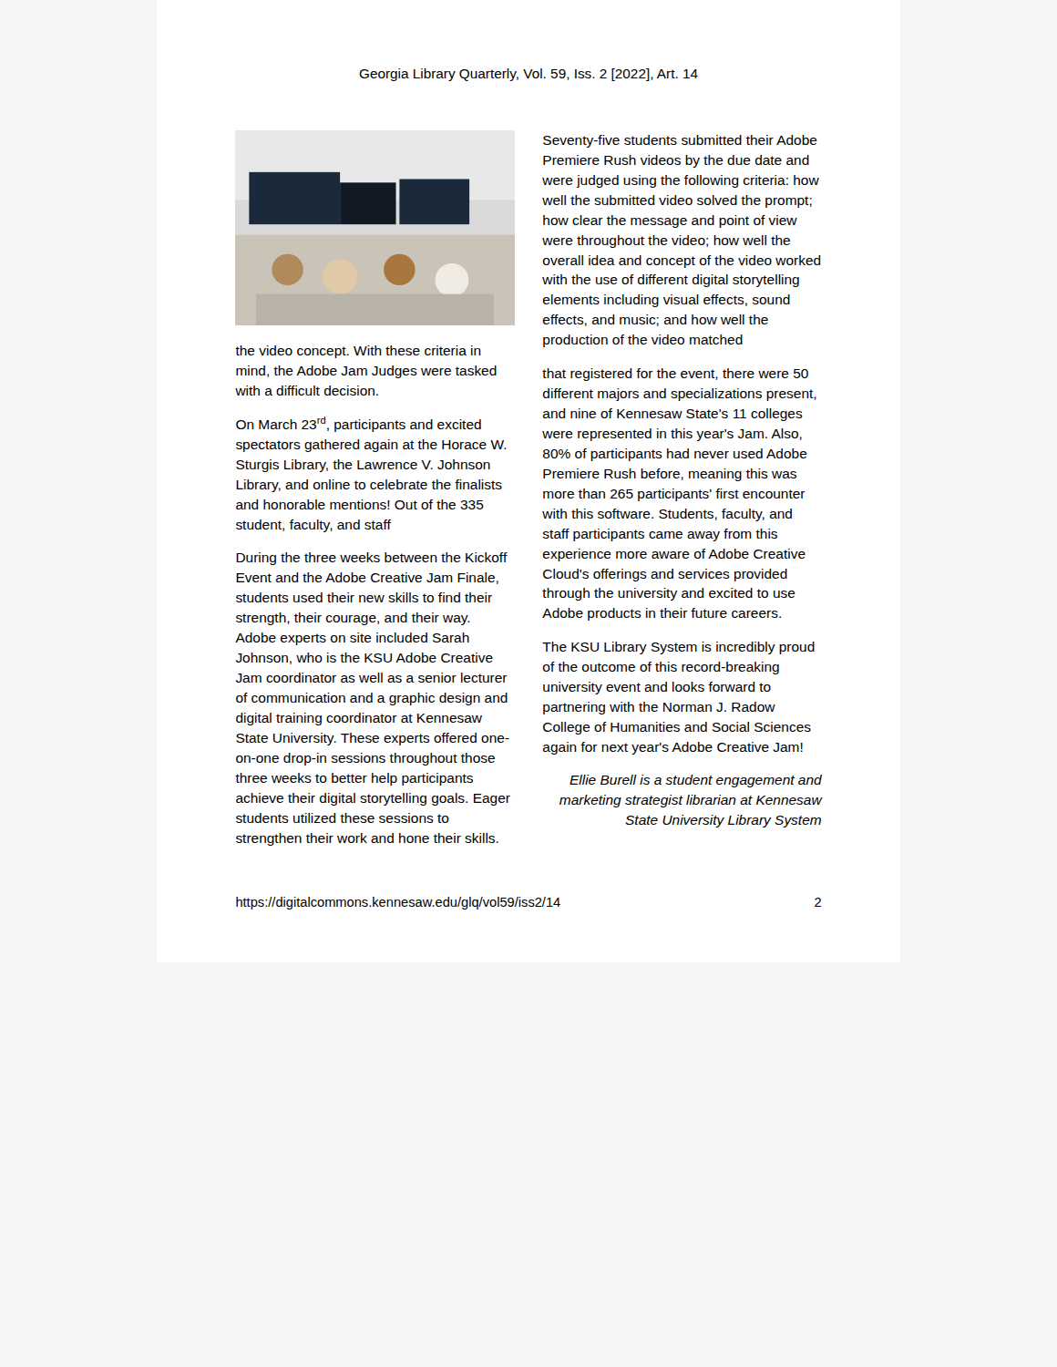Georgia Library Quarterly, Vol. 59, Iss. 2 [2022], Art. 14
the video concept. With these criteria in mind, the Adobe Jam Judges were tasked with a difficult decision.
On March 23rd, participants and excited spectators gathered again at the Horace W. Sturgis Library, the Lawrence V. Johnson Library, and online to celebrate the finalists and honorable mentions! Out of the 335 student, faculty, and staff
During the three weeks between the Kickoff Event and the Adobe Creative Jam Finale, students used their new skills to find their strength, their courage, and their way. Adobe experts on site included Sarah Johnson, who is the KSU Adobe Creative Jam coordinator as well as a senior lecturer of communication and a graphic design and digital training coordinator at Kennesaw State University. These experts offered one-on-one drop-in sessions throughout those three weeks to better help participants achieve their digital storytelling goals. Eager students utilized these sessions to strengthen their work and hone their skills. Seventy-five students submitted their Adobe Premiere Rush videos by the due date and were judged using the following criteria: how well the submitted video solved the prompt; how clear the message and point of view were throughout the video; how well the overall idea and concept of the video worked with the use of different digital storytelling elements including visual effects, sound effects, and music; and how well the production of the video matched
that registered for the event, there were 50 different majors and specializations present, and nine of Kennesaw State's 11 colleges were represented in this year's Jam. Also, 80% of participants had never used Adobe Premiere Rush before, meaning this was more than 265 participants' first encounter with this software. Students, faculty, and staff participants came away from this experience more aware of Adobe Creative Cloud's offerings and services provided through the university and excited to use Adobe products in their future careers.
The KSU Library System is incredibly proud of the outcome of this record-breaking university event and looks forward to partnering with the Norman J. Radow College of Humanities and Social Sciences again for next year's Adobe Creative Jam!
Ellie Burell is a student engagement and marketing strategist librarian at Kennesaw State University Library System
https://digitalcommons.kennesaw.edu/glq/vol59/iss2/14
2